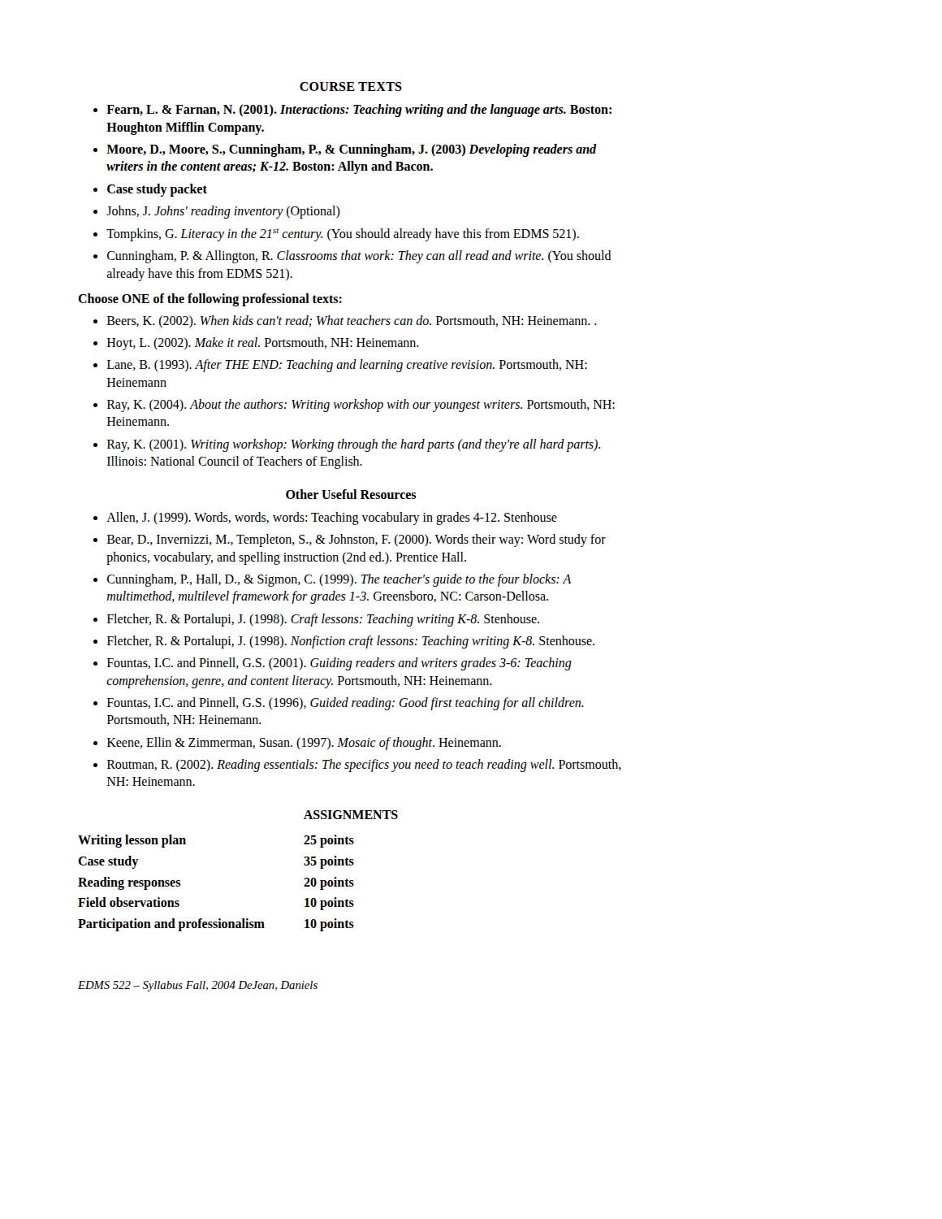COURSE TEXTS
Fearn, L. & Farnan, N. (2001). Interactions: Teaching writing and the language arts. Boston: Houghton Mifflin Company.
Moore, D., Moore, S., Cunningham, P., & Cunningham, J. (2003) Developing readers and writers in the content areas; K-12. Boston: Allyn and Bacon.
Case study packet
Johns, J. Johns' reading inventory (Optional)
Tompkins, G. Literacy in the 21st century. (You should already have this from EDMS 521).
Cunningham, P. & Allington, R. Classrooms that work: They can all read and write. (You should already have this from EDMS 521).
Choose ONE of the following professional texts:
Beers, K. (2002). When kids can't read; What teachers can do. Portsmouth, NH: Heinemann. .
Hoyt, L. (2002). Make it real. Portsmouth, NH: Heinemann.
Lane, B. (1993). After THE END: Teaching and learning creative revision. Portsmouth, NH: Heinemann
Ray, K. (2004). About the authors: Writing workshop with our youngest writers. Portsmouth, NH: Heinemann.
Ray, K. (2001). Writing workshop: Working through the hard parts (and they're all hard parts). Illinois: National Council of Teachers of English.
Other Useful Resources
Allen, J. (1999). Words, words, words: Teaching vocabulary in grades 4-12. Stenhouse
Bear, D., Invernizzi, M., Templeton, S., & Johnston, F. (2000). Words their way: Word study for phonics, vocabulary, and spelling instruction (2nd ed.). Prentice Hall.
Cunningham, P., Hall, D., & Sigmon, C. (1999). The teacher's guide to the four blocks: A multimethod, multilevel framework for grades 1-3. Greensboro, NC: Carson-Dellosa.
Fletcher, R. & Portalupi, J. (1998). Craft lessons: Teaching writing K-8. Stenhouse.
Fletcher, R. & Portalupi, J. (1998). Nonfiction craft lessons: Teaching writing K-8. Stenhouse.
Fountas, I.C. and Pinnell, G.S. (2001). Guiding readers and writers grades 3-6: Teaching comprehension, genre, and content literacy. Portsmouth, NH: Heinemann.
Fountas, I.C. and Pinnell, G.S. (1996), Guided reading: Good first teaching for all children. Portsmouth, NH: Heinemann.
Keene, Ellin & Zimmerman, Susan. (1997). Mosaic of thought. Heinemann.
Routman, R. (2002). Reading essentials: The specifics you need to teach reading well. Portsmouth, NH: Heinemann.
ASSIGNMENTS
| Writing lesson plan | 25 points |
| Case study | 35 points |
| Reading responses | 20 points |
| Field observations | 10 points |
| Participation and professionalism | 10 points |
EDMS 522 – Syllabus Fall, 2004 DeJean, Daniels